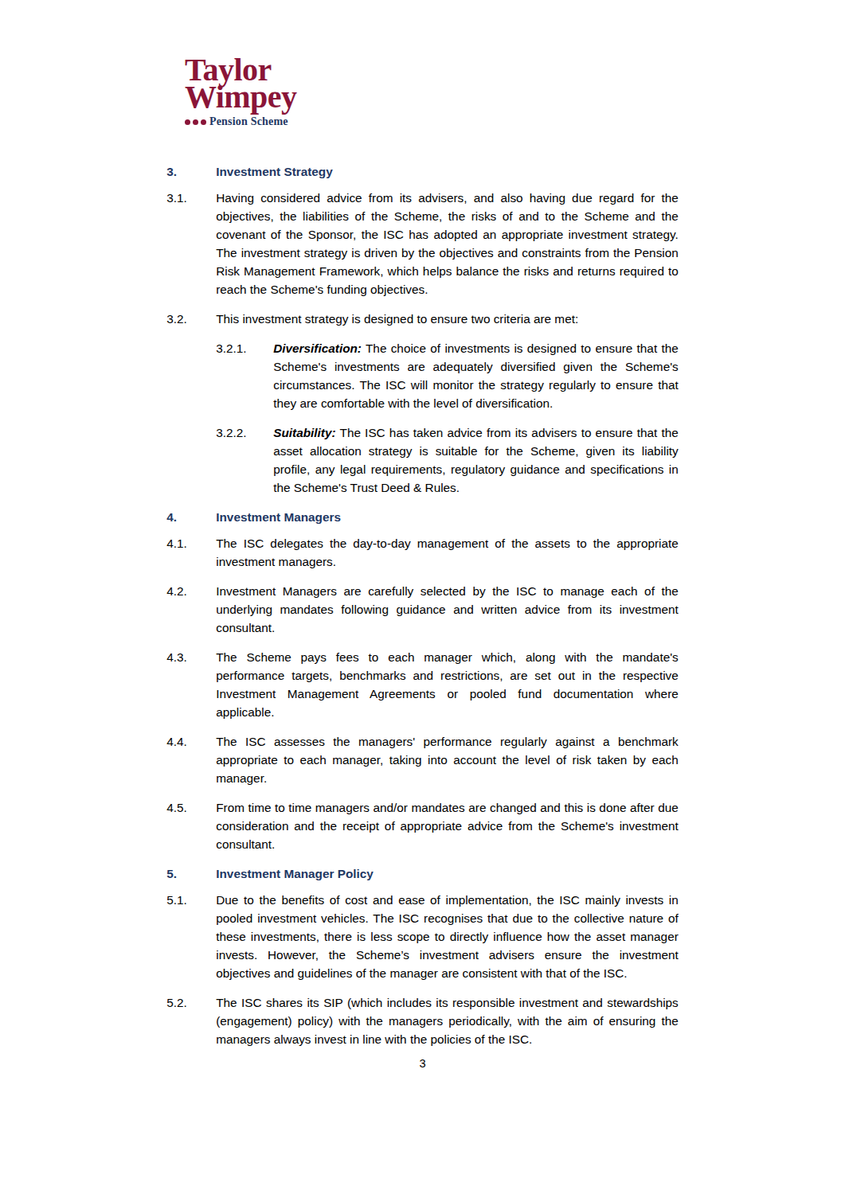Taylor Wimpey Pension Scheme
3. Investment Strategy
3.1.
Having considered advice from its advisers, and also having due regard for the objectives, the liabilities of the Scheme, the risks of and to the Scheme and the covenant of the Sponsor, the ISC has adopted an appropriate investment strategy. The investment strategy is driven by the objectives and constraints from the Pension Risk Management Framework, which helps balance the risks and returns required to reach the Scheme's funding objectives.
3.2.
This investment strategy is designed to ensure two criteria are met:
3.2.1.
Diversification: The choice of investments is designed to ensure that the Scheme's investments are adequately diversified given the Scheme's circumstances. The ISC will monitor the strategy regularly to ensure that they are comfortable with the level of diversification.
3.2.2.
Suitability: The ISC has taken advice from its advisers to ensure that the asset allocation strategy is suitable for the Scheme, given its liability profile, any legal requirements, regulatory guidance and specifications in the Scheme's Trust Deed & Rules.
4. Investment Managers
4.1.
The ISC delegates the day-to-day management of the assets to the appropriate investment managers.
4.2.
Investment Managers are carefully selected by the ISC to manage each of the underlying mandates following guidance and written advice from its investment consultant.
4.3.
The Scheme pays fees to each manager which, along with the mandate's performance targets, benchmarks and restrictions, are set out in the respective Investment Management Agreements or pooled fund documentation where applicable.
4.4.
The ISC assesses the managers' performance regularly against a benchmark appropriate to each manager, taking into account the level of risk taken by each manager.
4.5.
From time to time managers and/or mandates are changed and this is done after due consideration and the receipt of appropriate advice from the Scheme's investment consultant.
5. Investment Manager Policy
5.1.
Due to the benefits of cost and ease of implementation, the ISC mainly invests in pooled investment vehicles. The ISC recognises that due to the collective nature of these investments, there is less scope to directly influence how the asset manager invests. However, the Scheme’s investment advisers ensure the investment objectives and guidelines of the manager are consistent with that of the ISC.
5.2.
The ISC shares its SIP (which includes its responsible investment and stewardships (engagement) policy) with the managers periodically, with the aim of ensuring the managers always invest in line with the policies of the ISC.
3